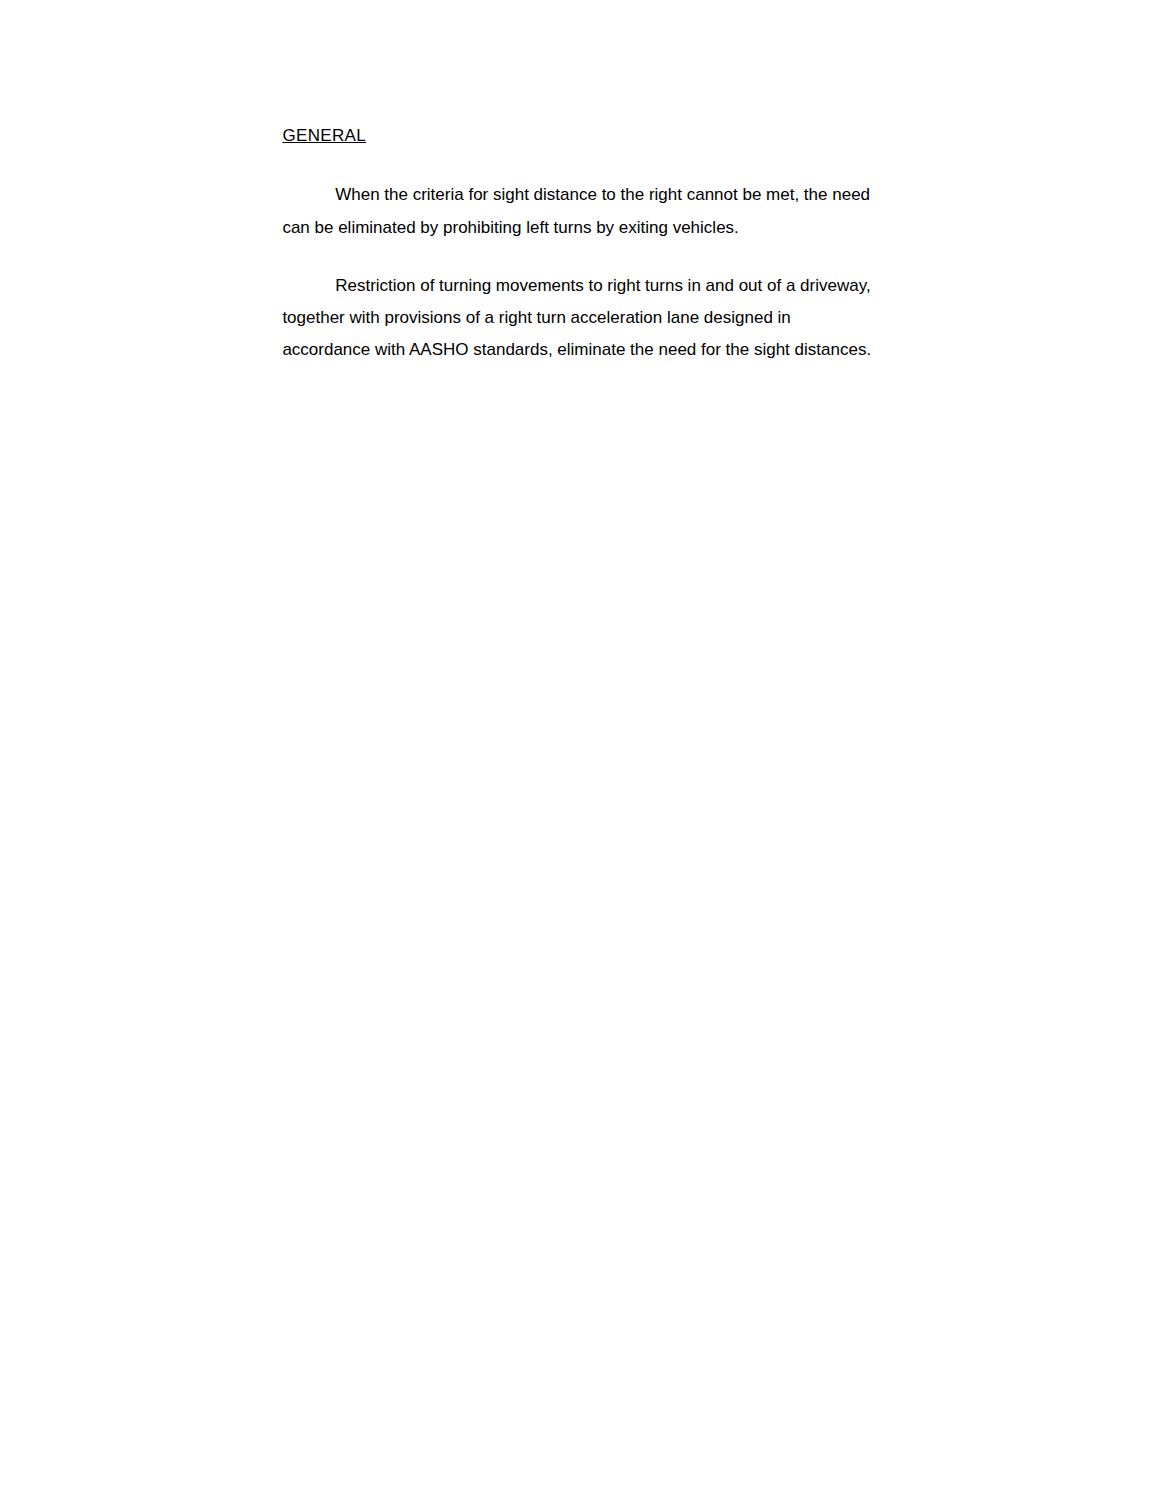GENERAL
When the criteria for sight distance to the right cannot be met, the need can be eliminated by prohibiting left turns by exiting vehicles.
Restriction of turning movements to right turns in and out of a driveway, together with provisions of a right turn acceleration lane designed in accordance with AASHO standards, eliminate the need for the sight distances.